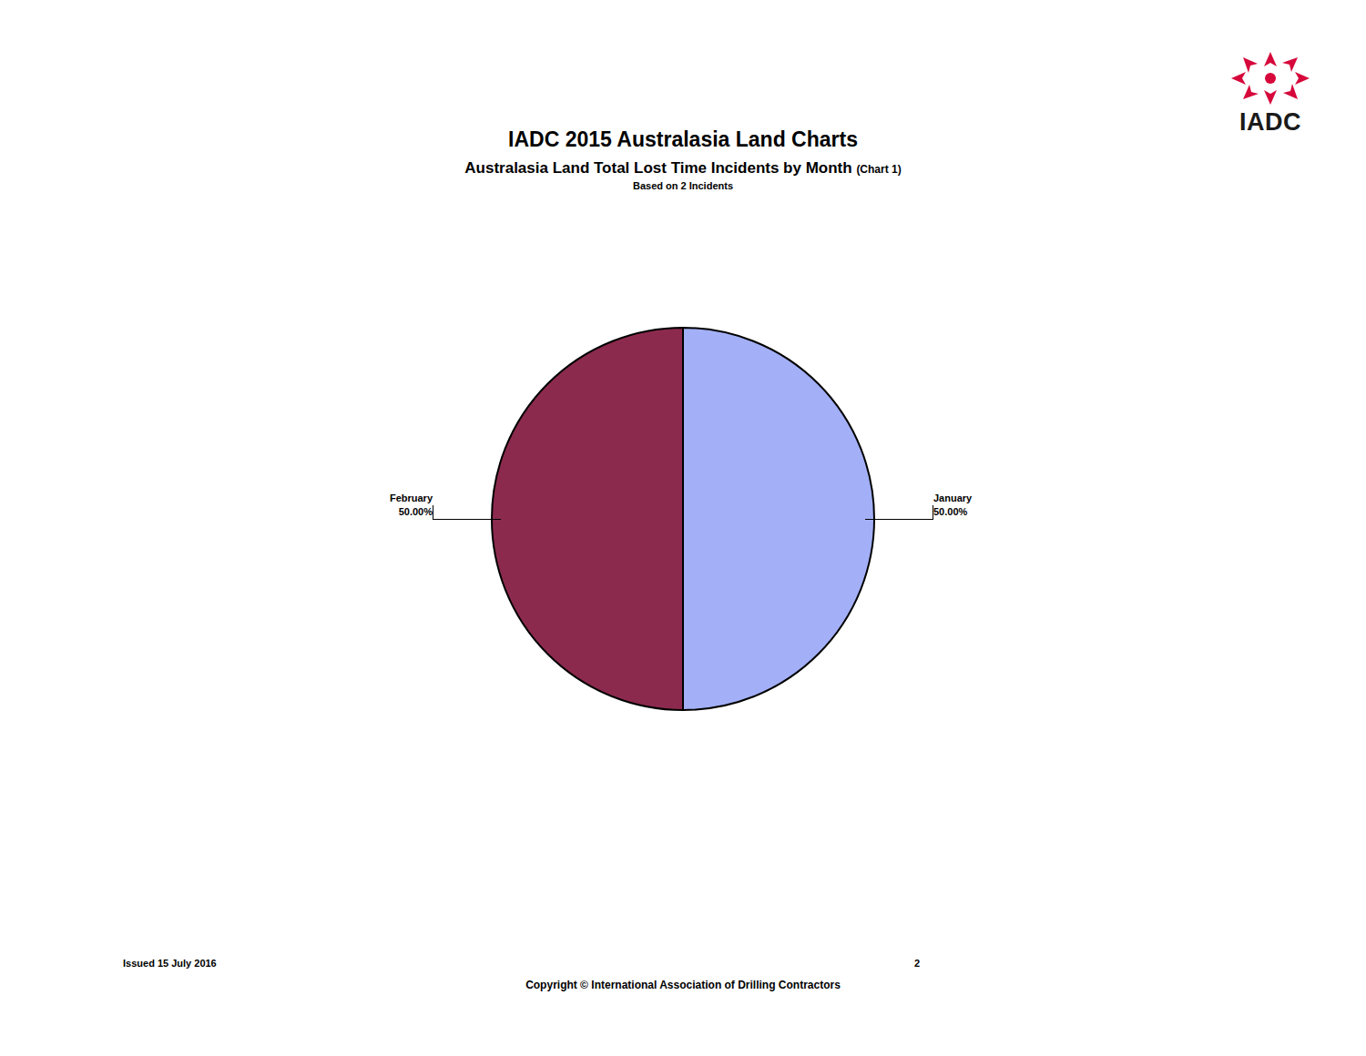IADC
IADC 2015 Australasia Land Charts
Australasia Land Total Lost Time Incidents by Month (Chart 1)
Based on 2 Incidents
February
50.00%
January
50.00%
Issued 15 July 2016
2
Copyright © International Association of Drilling Contractors